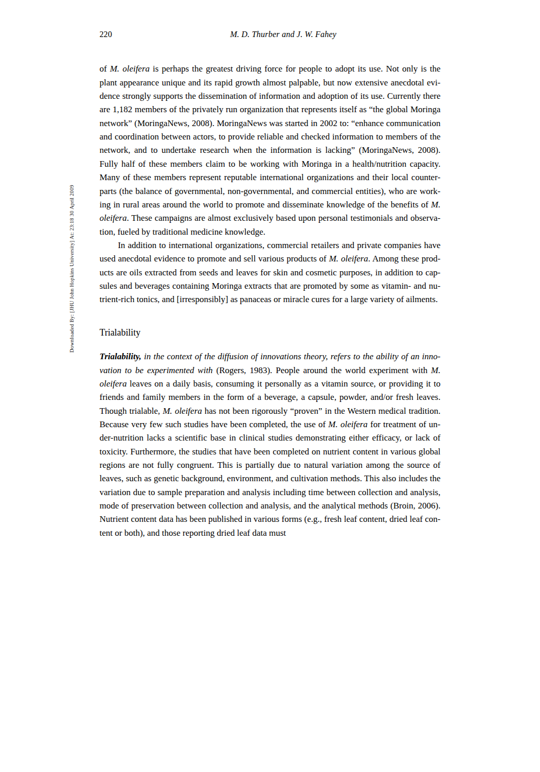Downloaded By: [JHU John Hopkins University] At: 23:18 30 April 2009
220 M. D. Thurber and J. W. Fahey
of M. oleifera is perhaps the greatest driving force for people to adopt its use. Not only is the plant appearance unique and its rapid growth almost palpable, but now extensive anecdotal evidence strongly supports the dissemination of information and adoption of its use. Currently there are 1,182 members of the privately run organization that represents itself as “the global Moringa network” (MoringaNews, 2008). MoringaNews was started in 2002 to: “enhance communication and coordination between actors, to provide reliable and checked information to members of the network, and to undertake research when the information is lacking” (MoringaNews, 2008). Fully half of these members claim to be working with Moringa in a health/nutrition capacity. Many of these members represent reputable international organizations and their local counterparts (the balance of governmental, non-governmental, and commercial entities), who are working in rural areas around the world to promote and disseminate knowledge of the benefits of M. oleifera. These campaigns are almost exclusively based upon personal testimonials and observation, fueled by traditional medicine knowledge.
In addition to international organizations, commercial retailers and private companies have used anecdotal evidence to promote and sell various products of M. oleifera. Among these products are oils extracted from seeds and leaves for skin and cosmetic purposes, in addition to capsules and beverages containing Moringa extracts that are promoted by some as vitamin- and nutrient-rich tonics, and [irresponsibly] as panaceas or miracle cures for a large variety of ailments.
Trialability
Trialability, in the context of the diffusion of innovations theory, refers to the ability of an innovation to be experimented with (Rogers, 1983). People around the world experiment with M. oleifera leaves on a daily basis, consuming it personally as a vitamin source, or providing it to friends and family members in the form of a beverage, a capsule, powder, and/or fresh leaves. Though trialable, M. oleifera has not been rigorously “proven” in the Western medical tradition. Because very few such studies have been completed, the use of M. oleifera for treatment of under-nutrition lacks a scientific base in clinical studies demonstrating either efficacy, or lack of toxicity. Furthermore, the studies that have been completed on nutrient content in various global regions are not fully congruent. This is partially due to natural variation among the source of leaves, such as genetic background, environment, and cultivation methods. This also includes the variation due to sample preparation and analysis including time between collection and analysis, mode of preservation between collection and analysis, and the analytical methods (Broin, 2006). Nutrient content data has been published in various forms (e.g., fresh leaf content, dried leaf content or both), and those reporting dried leaf data must